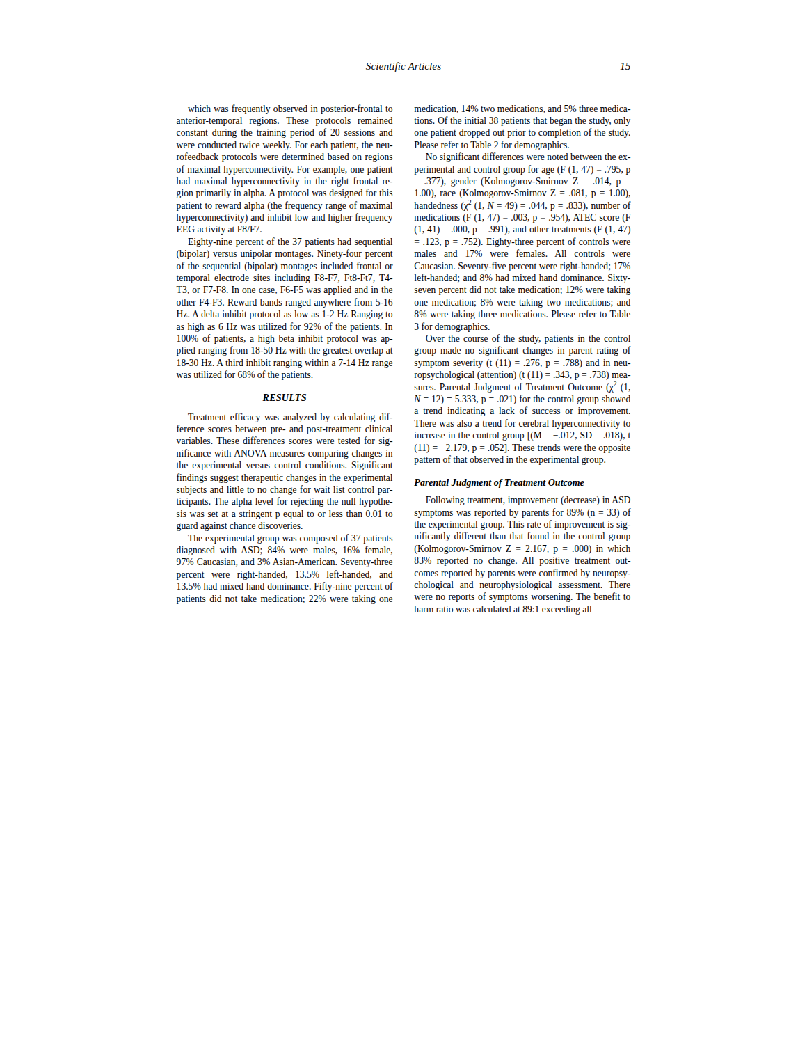Scientific Articles 15
which was frequently observed in posterior-frontal to anterior-temporal regions. These protocols remained constant during the training period of 20 sessions and were conducted twice weekly. For each patient, the neurofeedback protocols were determined based on regions of maximal hyperconnectivity. For example, one patient had maximal hyperconnectivity in the right frontal region primarily in alpha. A protocol was designed for this patient to reward alpha (the frequency range of maximal hyperconnectivity) and inhibit low and higher frequency EEG activity at F8/F7.
Eighty-nine percent of the 37 patients had sequential (bipolar) versus unipolar montages. Ninety-four percent of the sequential (bipolar) montages included frontal or temporal electrode sites including F8-F7, Ft8-Ft7, T4-T3, or F7-F8. In one case, F6-F5 was applied and in the other F4-F3. Reward bands ranged anywhere from 5-16 Hz. A delta inhibit protocol as low as 1-2 Hz Ranging to as high as 6 Hz was utilized for 92% of the patients. In 100% of patients, a high beta inhibit protocol was applied ranging from 18-50 Hz with the greatest overlap at 18-30 Hz. A third inhibit ranging within a 7-14 Hz range was utilized for 68% of the patients.
RESULTS
Treatment efficacy was analyzed by calculating difference scores between pre- and post-treatment clinical variables. These differences scores were tested for significance with ANOVA measures comparing changes in the experimental versus control conditions. Significant findings suggest therapeutic changes in the experimental subjects and little to no change for wait list control participants. The alpha level for rejecting the null hypothesis was set at a stringent p equal to or less than 0.01 to guard against chance discoveries.
The experimental group was composed of 37 patients diagnosed with ASD; 84% were males, 16% female, 97% Caucasian, and 3% Asian-American. Seventy-three percent were right-handed, 13.5% left-handed, and 13.5% had mixed hand dominance. Fifty-nine percent of patients did not take medication; 22% were taking one medication, 14% two medications, and 5% three medications. Of the initial 38 patients that began the study, only one patient dropped out prior to completion of the study. Please refer to Table 2 for demographics.
No significant differences were noted between the experimental and control group for age (F (1, 47) = .795, p = .377), gender (Kolmogorov-Smirnov Z = .014, p = 1.00), race (Kolmogorov-Smirnov Z = .081, p = 1.00), handedness (χ2 (1, N = 49) = .044, p = .833), number of medications (F (1, 47) = .003, p = .954), ATEC score (F (1, 41) = .000, p = .991), and other treatments (F (1, 47) = .123, p = .752). Eighty-three percent of controls were males and 17% were females. All controls were Caucasian. Seventy-five percent were right-handed; 17% left-handed; and 8% had mixed hand dominance. Sixty-seven percent did not take medication; 12% were taking one medication; 8% were taking two medications; and 8% were taking three medications. Please refer to Table 3 for demographics.
Over the course of the study, patients in the control group made no significant changes in parent rating of symptom severity (t (11) = .276, p = .788) and in neuropsychological (attention) (t (11) = .343, p = .738) measures. Parental Judgment of Treatment Outcome (χ2 (1, N = 12) = 5.333, p = .021) for the control group showed a trend indicating a lack of success or improvement. There was also a trend for cerebral hyperconnectivity to increase in the control group [(M = −.012, SD = .018), t (11) = −2.179, p = .052]. These trends were the opposite pattern of that observed in the experimental group.
Parental Judgment of Treatment Outcome
Following treatment, improvement (decrease) in ASD symptoms was reported by parents for 89% (n = 33) of the experimental group. This rate of improvement is significantly different than that found in the control group (Kolmogorov-Smirnov Z = 2.167, p = .000) in which 83% reported no change. All positive treatment outcomes reported by parents were confirmed by neuropsychological and neurophysiological assessment. There were no reports of symptoms worsening. The benefit to harm ratio was calculated at 89:1 exceeding all